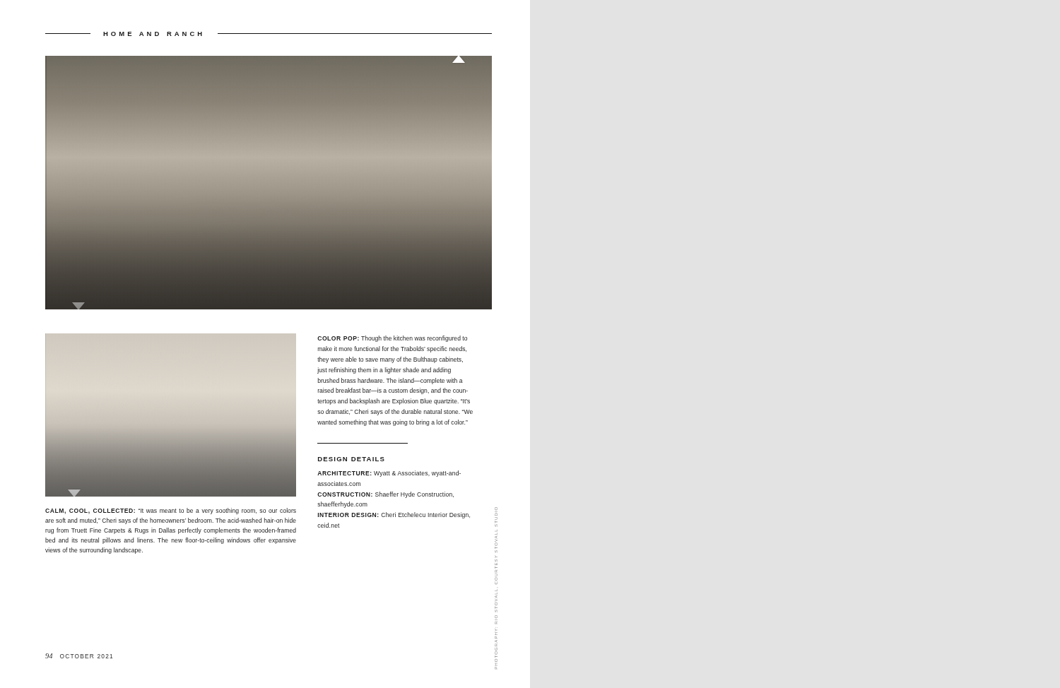Home and Ranch
Calm, cool, collected: “It was meant to be a very soothing room, so our colors are soft and muted,” Cheri says of the homeowners’ bedroom. The acid-washed hair-on hide rug from Truett Fine Carpets & Rugs in Dallas perfectly complements the wooden-framed bed and its neutral pillows and linens. The new floor-to-ceiling windows offer expansive views of the surrounding landscape.
Color pop: Though the kitchen was reconfigured to make it more functional for the Trabolds’ specific needs, they were able to save many of the Bulthaup cabinets, just refinishing them in a lighter shade and adding brushed brass hardware. The island—complete with a raised breakfast bar—is a custom design, and the countertops and backsplash are Explosion Blue quartzite. “It’s so dramatic,” Cheri says of the durable natural stone. “We wanted something that was going to bring a lot of color.”
Design Details
Architecture: Wyatt & Associates, wyatt-and-associates.com
Construction: Shaeffer Hyde Construction, shaefferhyde.com
Interior Design: Cheri Etchelecu Interior Design, ceid.net
Photography: Rio Stovall, courtesy Stovall Studio
94 October 2021